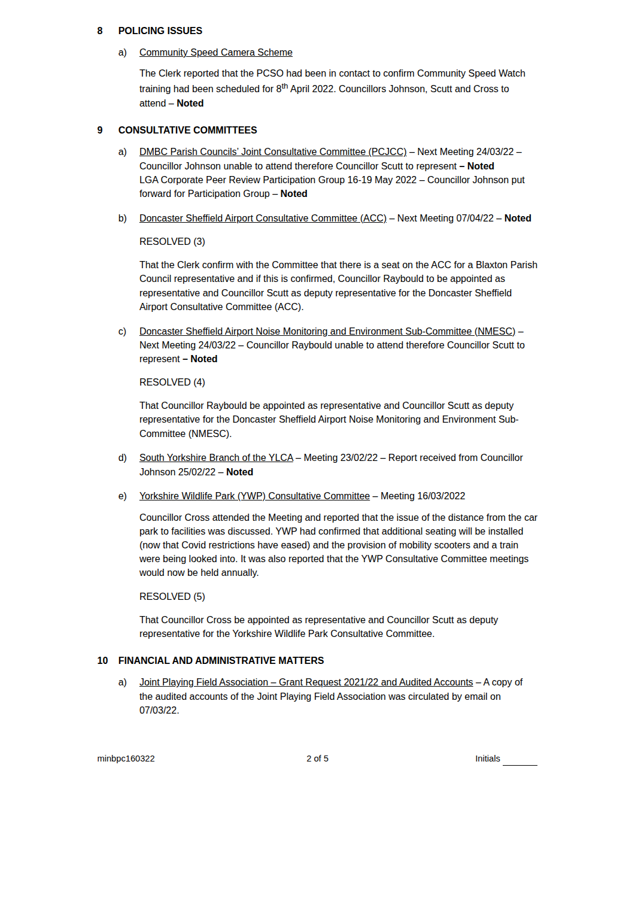8 Policing Issues
a) Community Speed Camera Scheme
The Clerk reported that the PCSO had been in contact to confirm Community Speed Watch training had been scheduled for 8th April 2022. Councillors Johnson, Scutt and Cross to attend – Noted
9 Consultative Committees
a) DMBC Parish Councils’ Joint Consultative Committee (PCJCC) – Next Meeting 24/03/22 – Councillor Johnson unable to attend therefore Councillor Scutt to represent – Noted
LGA Corporate Peer Review Participation Group 16-19 May 2022 – Councillor Johnson put forward for Participation Group – Noted
b) Doncaster Sheffield Airport Consultative Committee (ACC) – Next Meeting 07/04/22 – Noted
RESOLVED (3)
That the Clerk confirm with the Committee that there is a seat on the ACC for a Blaxton Parish Council representative and if this is confirmed, Councillor Raybould to be appointed as representative and Councillor Scutt as deputy representative for the Doncaster Sheffield Airport Consultative Committee (ACC).
c) Doncaster Sheffield Airport Noise Monitoring and Environment Sub-Committee (NMESC) – Next Meeting 24/03/22 – Councillor Raybould unable to attend therefore Councillor Scutt to represent – Noted
RESOLVED (4)
That Councillor Raybould be appointed as representative and Councillor Scutt as deputy representative for the Doncaster Sheffield Airport Noise Monitoring and Environment Sub-Committee (NMESC).
d) South Yorkshire Branch of the YLCA – Meeting 23/02/22 – Report received from Councillor Johnson 25/02/22 – Noted
e) Yorkshire Wildlife Park (YWP) Consultative Committee – Meeting 16/03/2022
Councillor Cross attended the Meeting and reported that the issue of the distance from the car park to facilities was discussed. YWP had confirmed that additional seating will be installed (now that Covid restrictions have eased) and the provision of mobility scooters and a train were being looked into. It was also reported that the YWP Consultative Committee meetings would now be held annually.
RESOLVED (5)
That Councillor Cross be appointed as representative and Councillor Scutt as deputy representative for the Yorkshire Wildlife Park Consultative Committee.
10 Financial and Administrative Matters
a) Joint Playing Field Association – Grant Request 2021/22 and Audited Accounts – A copy of the audited accounts of the Joint Playing Field Association was circulated by email on 07/03/22.
minbpc160322
2 of 5
Initials